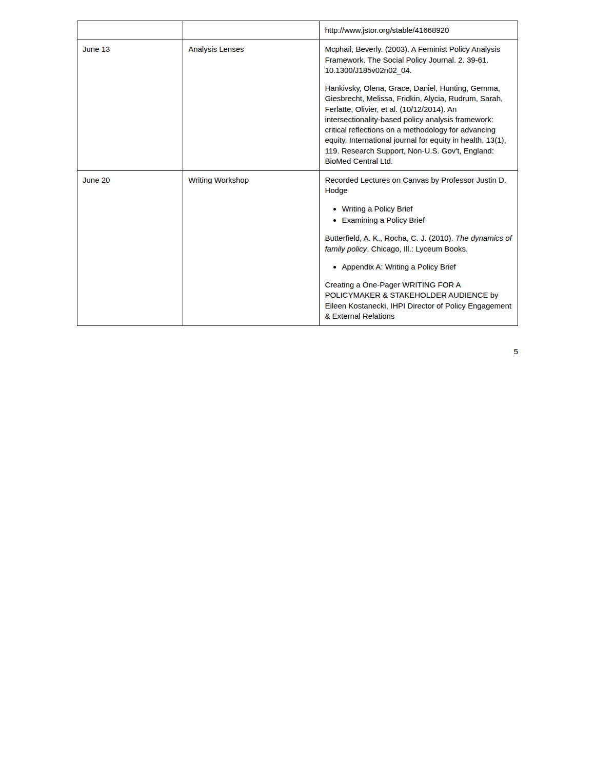| | | http://www.jstor.org/stable/41668920 |
| June 13 | Analysis Lenses | Mcphail, Beverly. (2003). A Feminist Policy Analysis Framework. The Social Policy Journal. 2. 39-61. 10.1300/J185v02n02_04. Hankivsky, Olena, Grace, Daniel, Hunting, Gemma, Giesbrecht, Melissa, Fridkin, Alycia, Rudrum, Sarah, Ferlatte, Olivier, et al. (10/12/2014). An intersectionality-based policy analysis framework: critical reflections on a methodology for advancing equity. International journal for equity in health, 13(1), 119. Research Support, Non-U.S. Gov't, England: BioMed Central Ltd. |
| June 20 | Writing Workshop | Recorded Lectures on Canvas by Professor Justin D. Hodge Writing a Policy Brief Examining a Policy Brief Butterfield, A. K., Rocha, C. J. (2010). The dynamics of family policy . Chicago, Ill.: Lyceum Books. Appendix A: Writing a Policy Brief Creating a One-Pager WRITING FOR A POLICYMAKER & STAKEHOLDER AUDIENCE by Eileen Kostanecki, IHPI Director of Policy Engagement & External Relations |
5